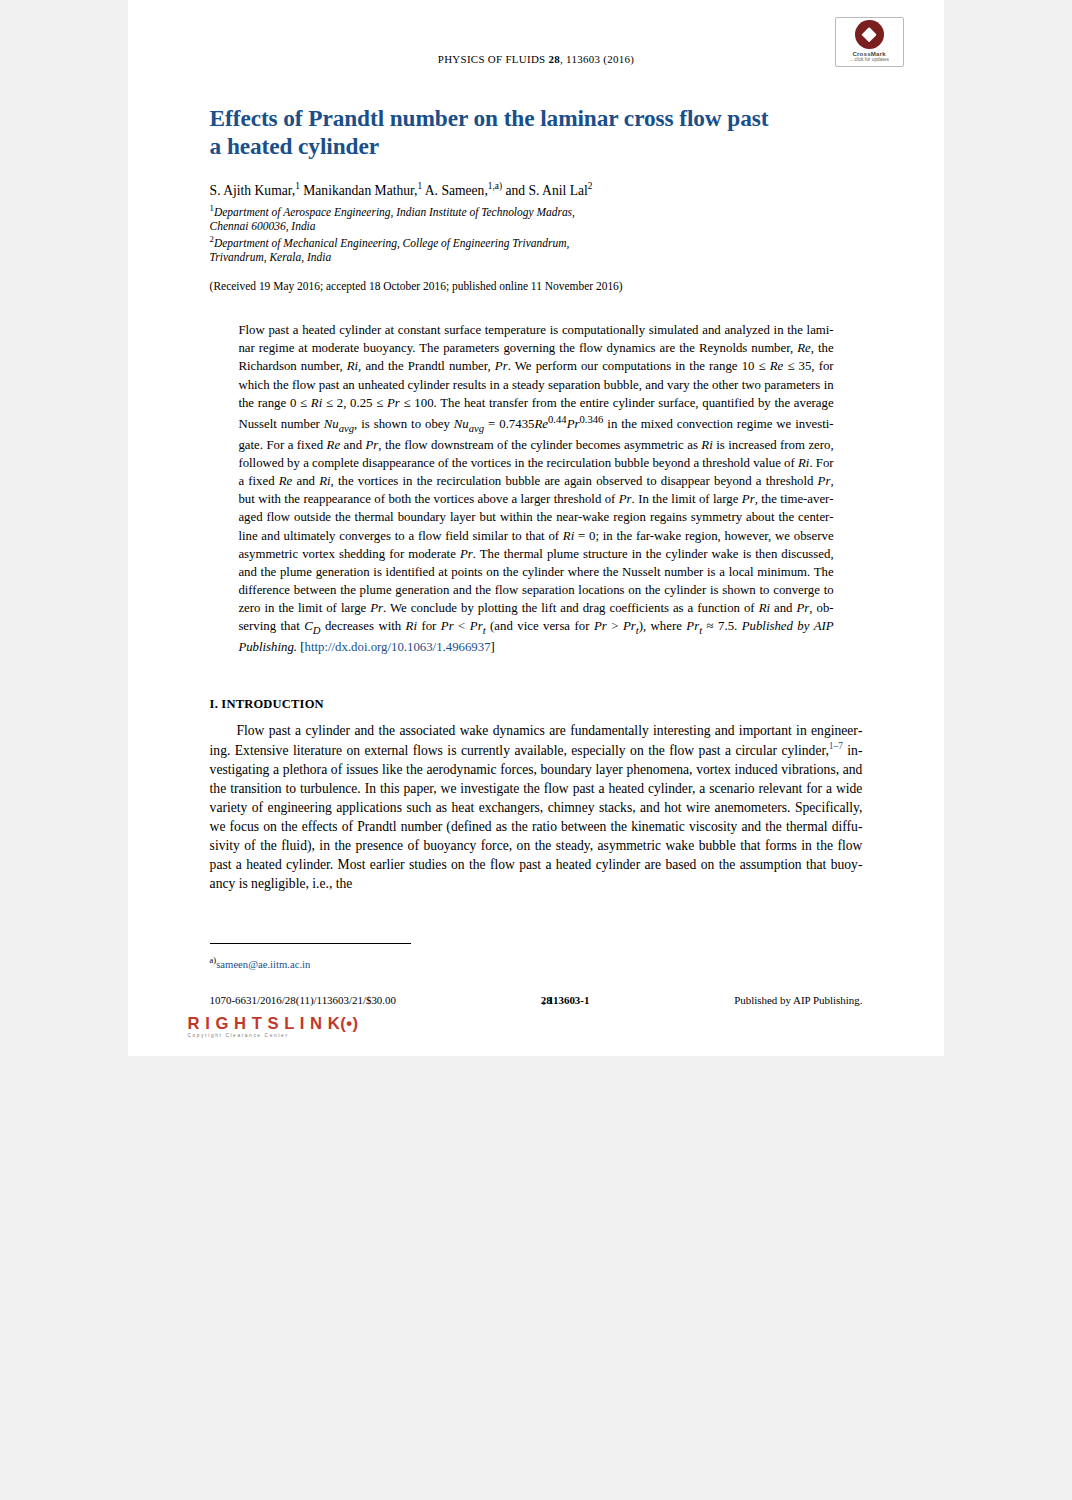CrossMark
←click for updates
PHYSICS OF FLUIDS 28, 113603 (2016)
Effects of Prandtl number on the laminar cross flow past
a heated cylinder
S. Ajith Kumar,1 Manikandan Mathur,1 A. Sameen,1,a) and S. Anil Lal2
1Department of Aerospace Engineering, Indian Institute of Technology Madras,
Chennai 600036, India
2Department of Mechanical Engineering, College of Engineering Trivandrum,
Trivandrum, Kerala, India
(Received 19 May 2016; accepted 18 October 2016; published online 11 November 2016)
Flow past a heated cylinder at constant surface temperature is computationally simulated and analyzed in the laminar regime at moderate buoyancy. The parameters governing the flow dynamics are the Reynolds number, Re, the Richardson number, Ri, and the Prandtl number, Pr. We perform our computations in the range 10 ≤ Re ≤ 35, for which the flow past an unheated cylinder results in a steady separation bubble, and vary the other two parameters in the range 0 ≤ Ri ≤ 2, 0.25 ≤ Pr ≤ 100. The heat transfer from the entire cylinder surface, quantified by the average Nusselt number Nuavg, is shown to obey Nuavg = 0.7435Re0.44Pr0.346 in the mixed convection regime we investigate. For a fixed Re and Pr, the flow downstream of the cylinder becomes asymmetric as Ri is increased from zero, followed by a complete disappearance of the vortices in the recirculation bubble beyond a threshold value of Ri. For a fixed Re and Ri, the vortices in the recirculation bubble are again observed to disappear beyond a threshold Pr, but with the reappearance of both the vortices above a larger threshold of Pr. In the limit of large Pr, the time-averaged flow outside the thermal boundary layer but within the near-wake region regains symmetry about the centerline and ultimately converges to a flow field similar to that of Ri = 0; in the far-wake region, however, we observe asymmetric vortex shedding for moderate Pr. The thermal plume structure in the cylinder wake is then discussed, and the plume generation is identified at points on the cylinder where the Nusselt number is a local minimum. The difference between the plume generation and the flow separation locations on the cylinder is shown to converge to zero in the limit of large Pr. We conclude by plotting the lift and drag coefficients as a function of Ri and Pr, observing that CD decreases with Ri for Pr < Prt (and vice versa for Pr > Prt), where Prt ≈ 7.5. Published by AIP Publishing. [http://dx.doi.org/10.1063/1.4966937]
I. INTRODUCTION
Flow past a cylinder and the associated wake dynamics are fundamentally interesting and important in engineering. Extensive literature on external flows is currently available, especially on the flow past a circular cylinder,1–7 investigating a plethora of issues like the aerodynamic forces, boundary layer phenomena, vortex induced vibrations, and the transition to turbulence. In this paper, we investigate the flow past a heated cylinder, a scenario relevant for a wide variety of engineering applications such as heat exchangers, chimney stacks, and hot wire anemometers. Specifically, we focus on the effects of Prandtl number (defined as the ratio between the kinematic viscosity and the thermal diffusivity of the fluid), in the presence of buoyancy force, on the steady, asymmetric wake bubble that forms in the flow past a heated cylinder. Most earlier studies on the flow past a heated cylinder are based on the assumption that buoyancy is negligible, i.e., the
a)sameen@ae.iitm.ac.in
1070-6631/2016/28(11)/113603/21/$30.00
28
, 113603-1
Published by AIP Publishing.
R I G H T S L I N K(•)
Copyright Clearance Center